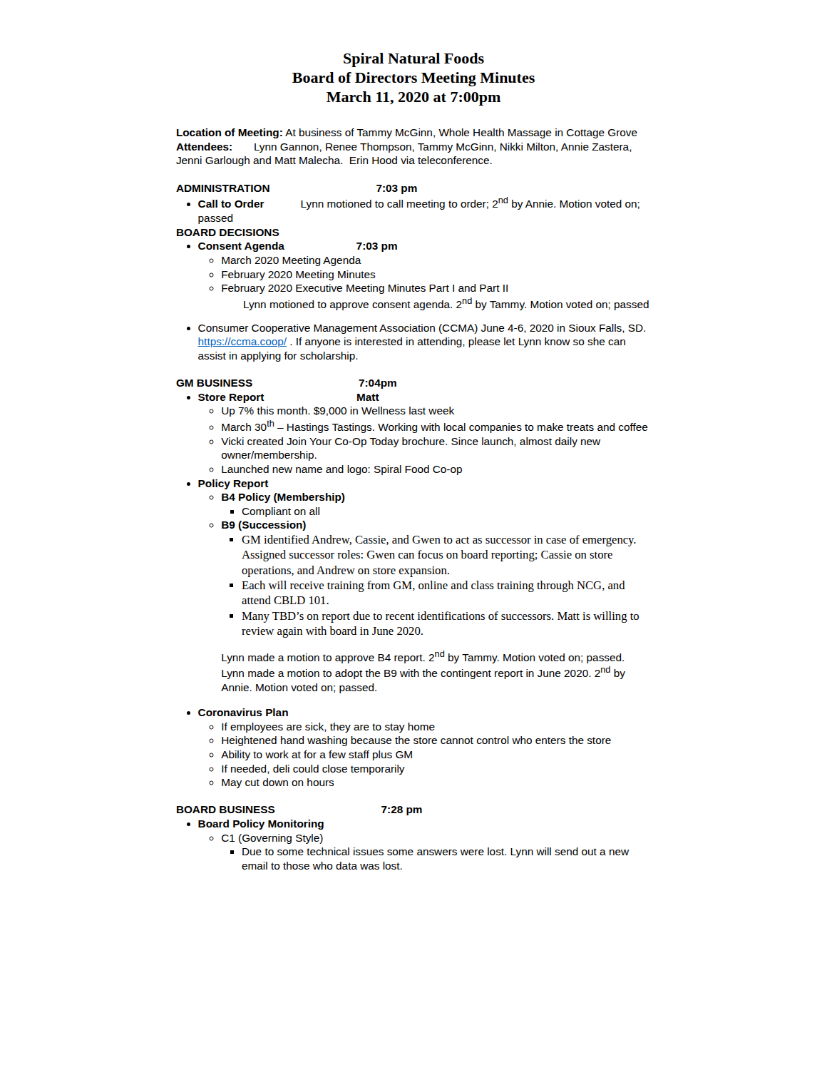Spiral Natural Foods Board of Directors Meeting Minutes March 11, 2020 at 7:00pm
Location of Meeting: At business of Tammy McGinn, Whole Health Massage in Cottage Grove
Attendees: Lynn Gannon, Renee Thompson, Tammy McGinn, Nikki Milton, Annie Zastera, Jenni Garlough and Matt Malecha. Erin Hood via teleconference.
ADMINISTRATION7:03 pm
Call to Order Lynn motioned to call meeting to order; 2nd by Annie. Motion voted on; passed
BOARD DECISIONS
Consent Agenda 7:03 pm
March 2020 Meeting Agenda
February 2020 Meeting Minutes
February 2020 Executive Meeting Minutes Part I and Part II
Lynn motioned to approve consent agenda. 2nd by Tammy. Motion voted on; passed
Consumer Cooperative Management Association (CCMA) June 4-6, 2020 in Sioux Falls, SD. https://ccma.coop/ . If anyone is interested in attending, please let Lynn know so she can assist in applying for scholarship.
GM BUSINESS7:04pm
Store Report Matt
Up 7% this month. $9,000 in Wellness last week
March 30th – Hastings Tastings. Working with local companies to make treats and coffee
Vicki created Join Your Co-Op Today brochure. Since launch, almost daily new owner/membership.
Launched new name and logo: Spiral Food Co-op
Policy Report
B4 Policy (Membership)
Compliant on all
B9 (Succession)
GM identified Andrew, Cassie, and Gwen to act as successor in case of emergency. Assigned successor roles: Gwen can focus on board reporting; Cassie on store operations, and Andrew on store expansion.
Each will receive training from GM, online and class training through NCG, and attend CBLD 101.
Many TBD’s on report due to recent identifications of successors. Matt is willing to review again with board in June 2020.
Lynn made a motion to approve B4 report. 2nd by Tammy. Motion voted on; passed. Lynn made a motion to adopt the B9 with the contingent report in June 2020. 2nd by Annie. Motion voted on; passed.
Coronavirus Plan
If employees are sick, they are to stay home
Heightened hand washing because the store cannot control who enters the store
Ability to work at for a few staff plus GM
If needed, deli could close temporarily
May cut down on hours
BOARD BUSINESS7:28 pm
Board Policy Monitoring
C1 (Governing Style)
Due to some technical issues some answers were lost. Lynn will send out a new email to those who data was lost.